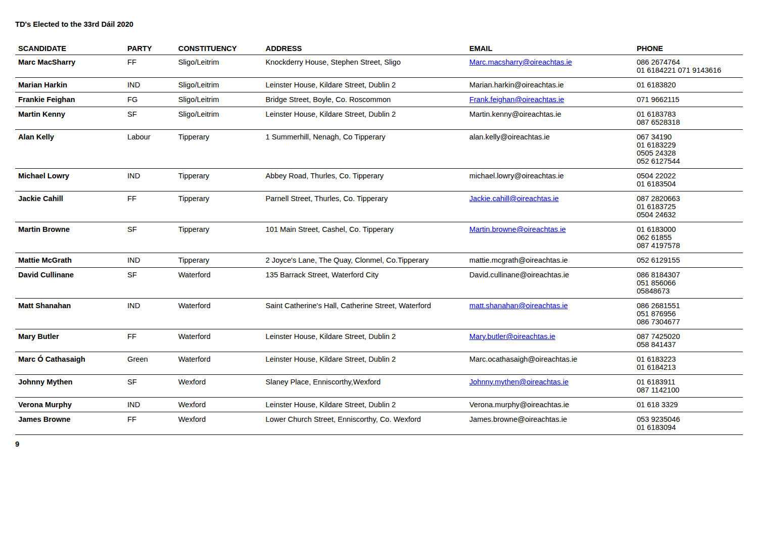TD's Elected to the 33rd Dáil 2020
| SCANDIDATE | PARTY | CONSTITUENCY | ADDRESS | EMAIL | PHONE |
| --- | --- | --- | --- | --- | --- |
| Marc MacSharry | FF | Sligo/Leitrim | Knockderry House, Stephen Street, Sligo | Marc.macsharry@oireachtas.ie | 086 2674764 01 6184221 071 9143616 |
| Marian Harkin | IND | Sligo/Leitrim | Leinster House, Kildare Street, Dublin 2 | Marian.harkin@oireachtas.ie | 01 6183820 |
| Frankie Feighan | FG | Sligo/Leitrim | Bridge Street, Boyle, Co. Roscommon | Frank.feighan@oireachtas.ie | 071 9662115 |
| Martin Kenny | SF | Sligo/Leitrim | Leinster House, Kildare Street, Dublin 2 | Martin.kenny@oireachtas.ie | 01 6183783 087 6528318 |
| Alan Kelly | Labour | Tipperary | 1 Summerhill, Nenagh, Co Tipperary | alan.kelly@oireachtas.ie | 067 34190 01 6183229 0505 24328 052 6127544 |
| Michael Lowry | IND | Tipperary | Abbey Road, Thurles, Co. Tipperary | michael.lowry@oireachtas.ie | 0504 22022 01 6183504 |
| Jackie Cahill | FF | Tipperary | Parnell Street, Thurles, Co. Tipperary | Jackie.cahill@oireachtas.ie | 087 2820663 01 6183725 0504 24632 |
| Martin Browne | SF | Tipperary | 101 Main Street, Cashel, Co. Tipperary | Martin.browne@oireachtas.ie | 01 6183000 062 61855 087 4197578 |
| Mattie McGrath | IND | Tipperary | 2 Joyce's Lane, The Quay, Clonmel, Co.Tipperary | mattie.mcgrath@oireachtas.ie | 052 6129155 |
| David Cullinane | SF | Waterford | 135 Barrack Street, Waterford City | David.cullinane@oireachtas.ie | 086 8184307 051 856066 05848673 |
| Matt Shanahan | IND | Waterford | Saint Catherine's Hall, Catherine Street, Waterford | matt.shanahan@oireachtas.ie | 086 2681551 051 876956 086 7304677 |
| Mary Butler | FF | Waterford | Leinster House, Kildare Street, Dublin 2 | Mary.butler@oireachtas.ie | 087 7425020 058 841437 |
| Marc Ó Cathasaigh | Green | Waterford | Leinster House, Kildare Street, Dublin 2 | Marc.ocathasaigh@oireachtas.ie | 01 6183223 01 6184213 |
| Johnny Mythen | SF | Wexford | Slaney Place, Enniscorthy,Wexford | Johnny.mythen@oireachtas.ie | 01 6183911 087 1142100 |
| Verona Murphy | IND | Wexford | Leinster House, Kildare Street, Dublin 2 | Verona.murphy@oireachtas.ie | 01 618 3329 |
| James Browne | FF | Wexford | Lower Church Street, Enniscorthy, Co. Wexford | James.browne@oireachtas.ie | 053 9235046 01 6183094 |
9